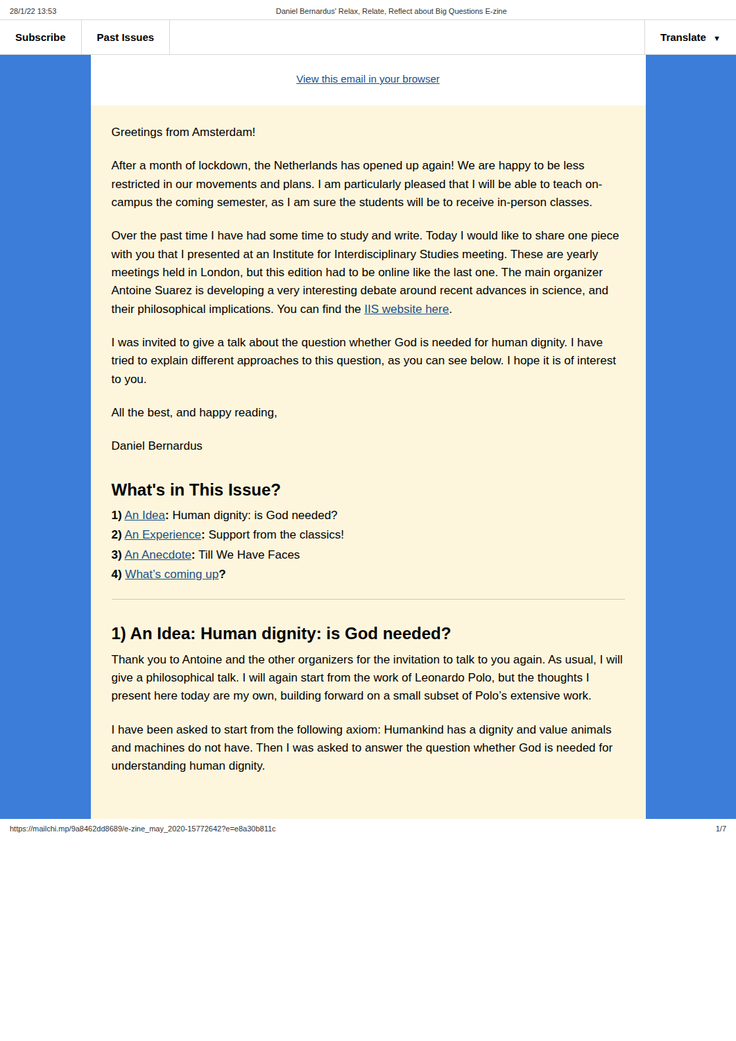28/1/22 13:53
Daniel Bernardus' Relax, Relate, Reflect about Big Questions E-zine
Subscribe
Past Issues
Translate ▼
View this email in your browser
Greetings from Amsterdam!
After a month of lockdown, the Netherlands has opened up again! We are happy to be less restricted in our movements and plans. I am particularly pleased that I will be able to teach on-campus the coming semester, as I am sure the students will be to receive in-person classes.
Over the past time I have had some time to study and write. Today I would like to share one piece with you that I presented at an Institute for Interdisciplinary Studies meeting. These are yearly meetings held in London, but this edition had to be online like the last one. The main organizer Antoine Suarez is developing a very interesting debate around recent advances in science, and their philosophical implications. You can find the IIS website here.
I was invited to give a talk about the question whether God is needed for human dignity. I have tried to explain different approaches to this question, as you can see below. I hope it is of interest to you.
All the best, and happy reading,
Daniel Bernardus
What's in This Issue?
1) An Idea: Human dignity: is God needed?
2) An Experience: Support from the classics!
3) An Anecdote: Till We Have Faces
4) What’s coming up?
1) An Idea: Human dignity: is God needed?
Thank you to Antoine and the other organizers for the invitation to talk to you again. As usual, I will give a philosophical talk. I will again start from the work of Leonardo Polo, but the thoughts I present here today are my own, building forward on a small subset of Polo’s extensive work.
I have been asked to start from the following axiom: Humankind has a dignity and value animals and machines do not have. Then I was asked to answer the question whether God is needed for understanding human dignity.
https://mailchi.mp/9a8462dd8689/e-zine_may_2020-15772642?e=e8a30b811c
1/7